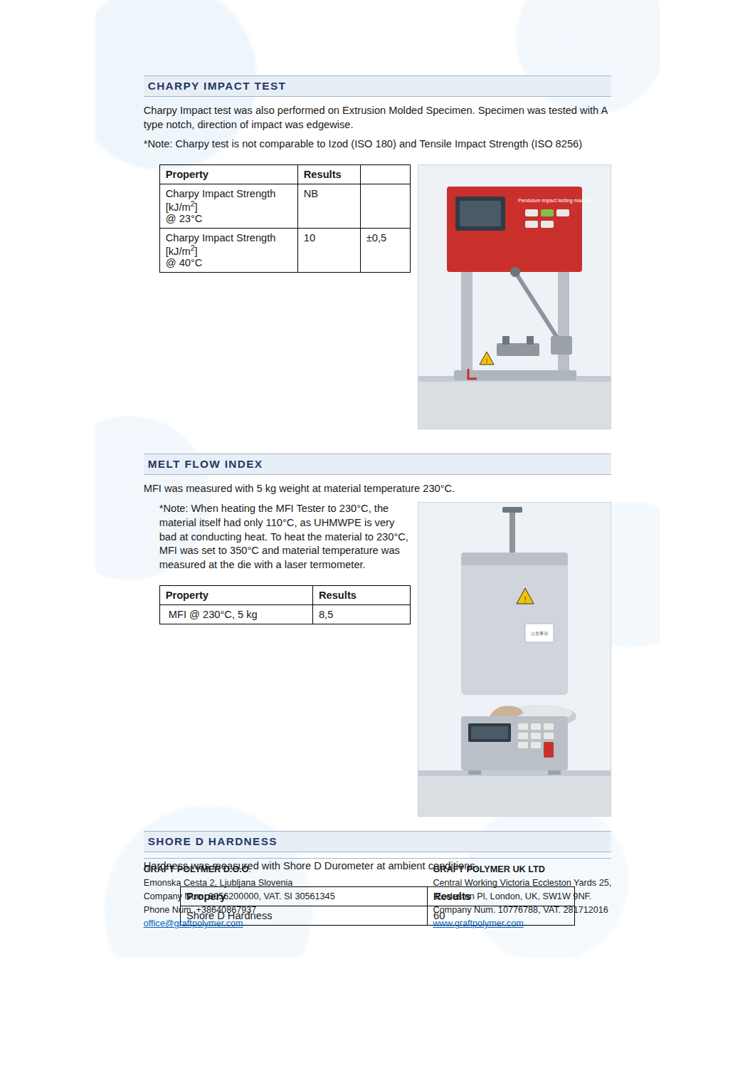Charpy Impact Test
Charpy Impact test was also performed on Extrusion Molded Specimen. Specimen was tested with A type notch, direction of impact was edgewise.
*Note: Charpy test is not comparable to Izod (ISO 180) and Tensile Impact Strength (ISO 8256)
| Property | Results | |
| --- | --- | --- |
| Charpy Impact Strength [kJ/m 2 ] @ 23°C | NB | |
| Charpy Impact Strength [kJ/m 2 ] @ 40°C | 10 | ±0,5 |
Pendulum impact testing machine !
Melt Flow Index
MFI was measured with 5 kg weight at material temperature 230°C.
*Note: When heating the MFI Tester to 230°C, the material itself had only 110°C, as UHMWPE is very bad at conducting heat. To heat the material to 230°C, MFI was set to 350°C and material temperature was measured at the die with a laser termometer.
| Property | Results |
| --- | --- |
| MFI @ 230°C, 5 kg | 8,5 |
! 注意事項
Shore D Hardness
Hardness was measured with Shore D Durometer at ambient conditions.
| Propery | Results |
| --- | --- |
| Shore D Hardness | 60 |
GRAFT POLYMER D.O.O.
Emonska Cesta 2, Ljubljana Slovenia
Company Num. 8056200000, VAT. SI 30561345
Phone Num. +38640867937
office@graftpolymer.com
GRAFT POLYMER UK LTD
Central Working Victoria Eccleston Yards 25,
Eccleston Pl, London, UK, SW1W 9NF.
Company Num. 10776788, VAT. 281712016
www.graftpolymer.com